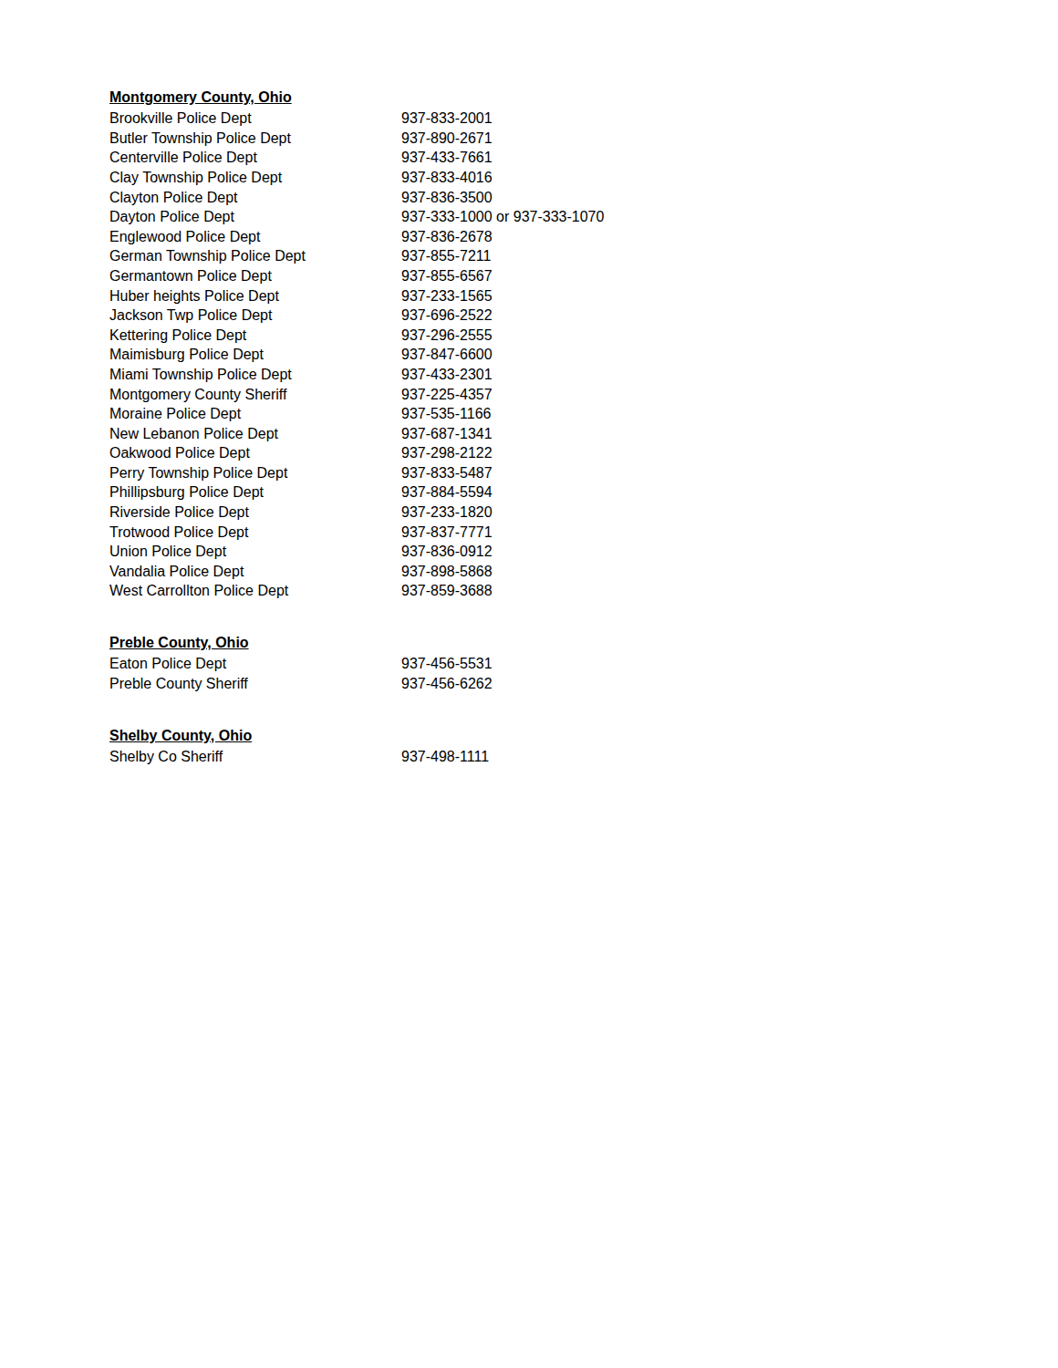Montgomery County, Ohio
| Brookville Police Dept | 937-833-2001 |
| Butler Township Police Dept | 937-890-2671 |
| Centerville Police Dept | 937-433-7661 |
| Clay Township Police Dept | 937-833-4016 |
| Clayton Police Dept | 937-836-3500 |
| Dayton Police Dept | 937-333-1000 or 937-333-1070 |
| Englewood Police Dept | 937-836-2678 |
| German Township Police Dept | 937-855-7211 |
| Germantown Police Dept | 937-855-6567 |
| Huber heights Police Dept | 937-233-1565 |
| Jackson Twp Police Dept | 937-696-2522 |
| Kettering Police Dept | 937-296-2555 |
| Maimisburg Police Dept | 937-847-6600 |
| Miami Township Police Dept | 937-433-2301 |
| Montgomery County Sheriff | 937-225-4357 |
| Moraine Police Dept | 937-535-1166 |
| New Lebanon Police Dept | 937-687-1341 |
| Oakwood Police Dept | 937-298-2122 |
| Perry Township Police Dept | 937-833-5487 |
| Phillipsburg Police Dept | 937-884-5594 |
| Riverside Police Dept | 937-233-1820 |
| Trotwood Police Dept | 937-837-7771 |
| Union Police Dept | 937-836-0912 |
| Vandalia Police Dept | 937-898-5868 |
| West Carrollton Police Dept | 937-859-3688 |
Preble County, Ohio
| Eaton Police Dept | 937-456-5531 |
| Preble County Sheriff | 937-456-6262 |
Shelby County, Ohio
| Shelby Co Sheriff | 937-498-1111 |